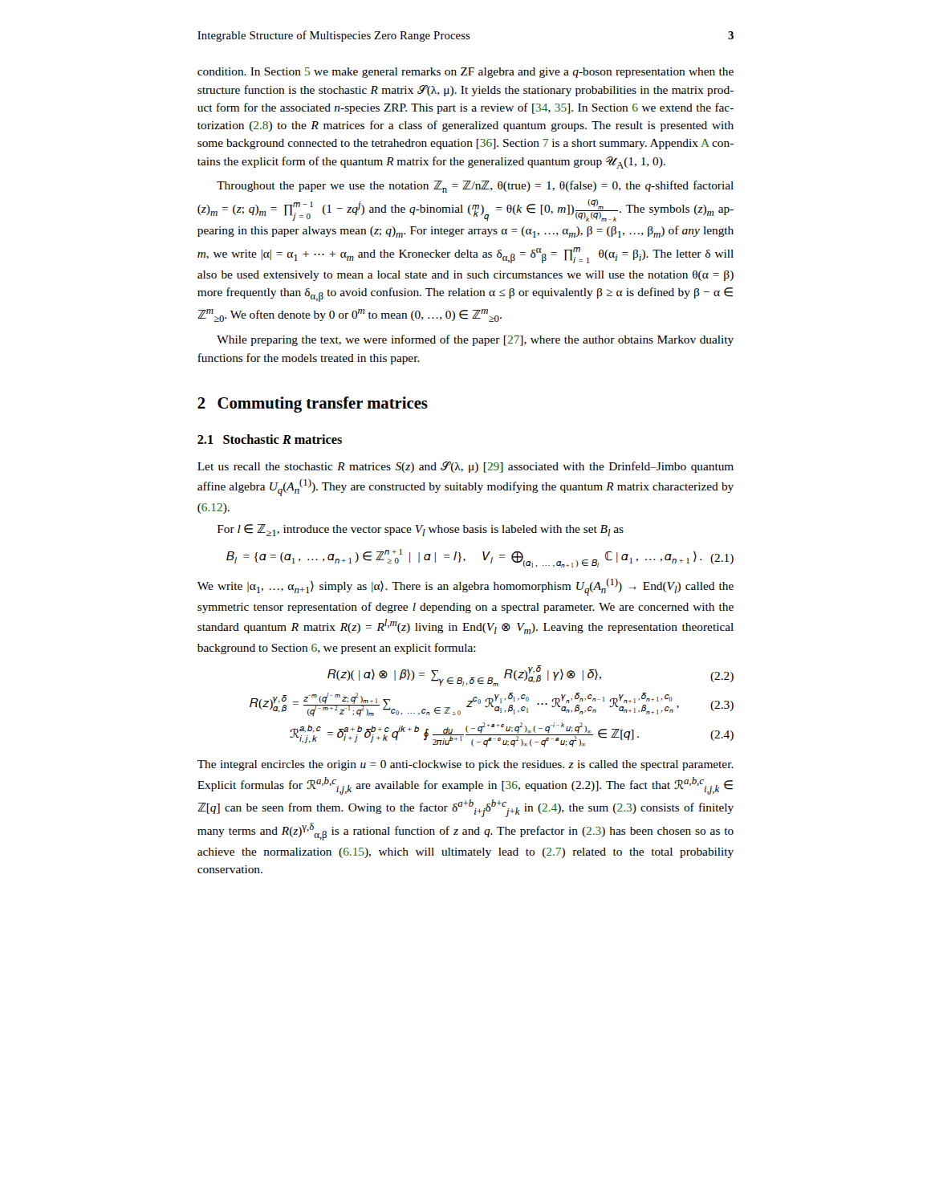Integrable Structure of Multispecies Zero Range Process 3
condition. In Section 5 we make general remarks on ZF algebra and give a q-boson representation when the structure function is the stochastic R matrix 𝒮(λ, μ). It yields the stationary probabilities in the matrix product form for the associated n-species ZRP. This part is a review of [34, 35]. In Section 6 we extend the factorization (2.8) to the R matrices for a class of generalized quantum groups. The result is presented with some background connected to the tetrahedron equation [36]. Section 7 is a short summary. Appendix A contains the explicit form of the quantum R matrix for the generalized quantum group 𝒰A(1, 1, 0).
Throughout the paper we use the notation ℤn = ℤ/nℤ, θ(true) = 1, θ(false) = 0, the q-shifted factorial (z)m = (z; q)m = ∏j=0m−1 (1 − zqj) and the q-binomial (mk)q = θ(k ∈ [0, m])(q)m(q)k(q)m−k. The symbols (z)m appearing in this paper always mean (z; q)m. For integer arrays α = (α1, …, αm), β = (β1, …, βm) of any length m, we write |α| = α1 + ⋯ + αm and the Kronecker delta as δα,β = δαβ = ∏i=1m θ(αi = βi). The letter δ will also be used extensively to mean a local state and in such circumstances we will use the notation θ(α = β) more frequently than δα,β to avoid confusion. The relation α ≤ β or equivalently β ≥ α is defined by β − α ∈ ℤm≥0. We often denote by 0 or 0m to mean (0, …, 0) ∈ ℤm≥0.
While preparing the text, we were informed of the paper [27], where the author obtains Markov duality functions for the models treated in this paper.
2 Commuting transfer matrices
2.1 Stochastic R matrices
Let us recall the stochastic R matrices S(z) and 𝒮(λ, μ) [29] associated with the Drinfeld–Jimbo quantum affine algebra Uq(An(1)). They are constructed by suitably modifying the quantum R matrix characterized by (6.12).
For l ∈ ℤ≥1, introduce the vector space Vl whose basis is labeled with the set Bl as
Bl = { α = (α1,…,αn+1) ∈ ℤ≥0n+1 | |α|=l } , Vl = ⨁ (α1,…,αn+1)∈Bl ℂ |α1,…,αn+1⟩ .
(2.1)
We write |α1, …, αn+1⟩ simply as |α⟩. There is an algebra homomorphism Uq(An(1)) → End(Vl) called the symmetric tensor representation of degree l depending on a spectral parameter. We are concerned with the standard quantum R matrix R(z) = Rl,m(z) living in End(Vl ⊗ Vm). Leaving the representation theoretical background to Section 6, we present an explicit formula:
R(z) (|α⟩⊗|β⟩) = ∑ γ∈Bl,δ∈Bm R(z) α,βγ,δ |γ⟩⊗|δ⟩ ,
(2.2)
R(z) α,βγ,δ = z−m(ql−mz;q2)m+1 (ql−m+2z−1;q2)m ∑ c0,…,cn∈ℤ≥0 zc0 ℛα1,β1,c1γ1,δ1,c0 ⋯ ℛαn,βn,cnγn,δn,cn−1 ℛαn+1,βn+1,cnγn+1,δn+1,c0 ,
(2.3)
ℛi,j,ka,b,c = δi+ja+b δj+kb+c qik+b ∮ du 2πiub+1 (−q2+a+cu;q2)∞(−q−i−ku;q2)∞ (−qa−cu;q2)∞(−qc−au;q2)∞ ∈ ℤ[q] .
(2.4)
The integral encircles the origin u = 0 anti-clockwise to pick the residues. z is called the spectral parameter. Explicit formulas for ℛa,b,ci,j,k are available for example in [36, equation (2.2)]. The fact that ℛa,b,ci,j,k ∈ ℤ[q] can be seen from them. Owing to the factor δa+bi+jδb+cj+k in (2.4), the sum (2.3) consists of finitely many terms and R(z)γ,δα,β is a rational function of z and q. The prefactor in (2.3) has been chosen so as to achieve the normalization (6.15), which will ultimately lead to (2.7) related to the total probability conservation.